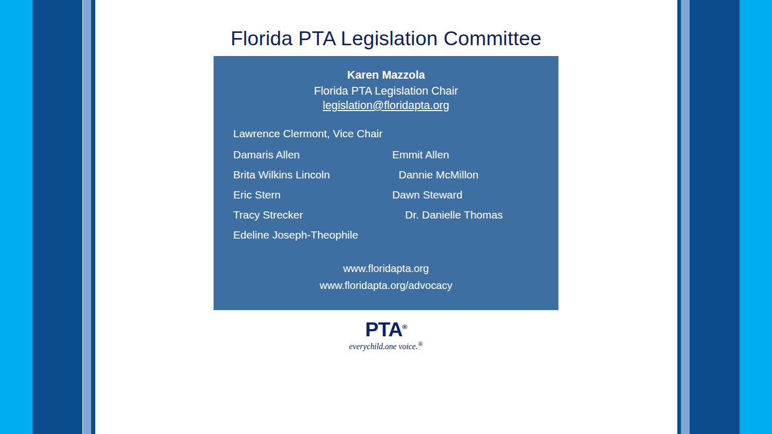Florida PTA Legislation Committee
Karen Mazzola Florida PTA Legislation Chair legislation@floridapta.org
Lawrence Clermont, Vice Chair
Damaris Allen
Emmit Allen
Brita Wilkins Lincoln
Dannie McMillon
Eric Stern
Dawn Steward
Tracy Strecker
Dr. Danielle Thomas
Edeline Joseph-Theophile
www.floridapta.org
www.floridapta.org/advocacy
PTA®
everychild.one voice.®